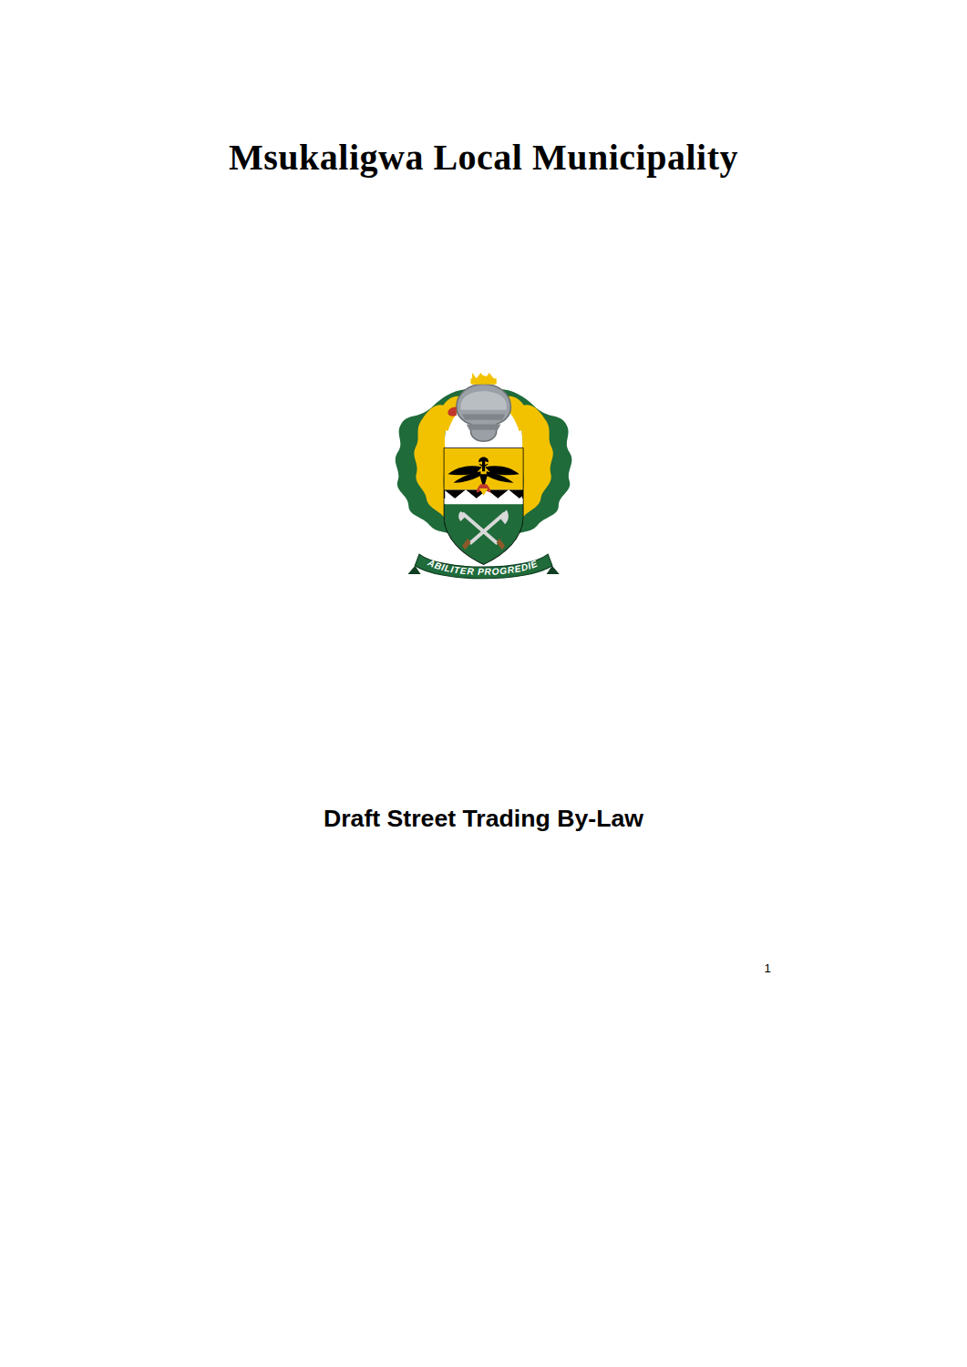Msukaligwa Local Municipality
Coat of arms of Msukaligwa Local Municipality STABILITER PROGREDIENS
Draft Street Trading By-Law
1